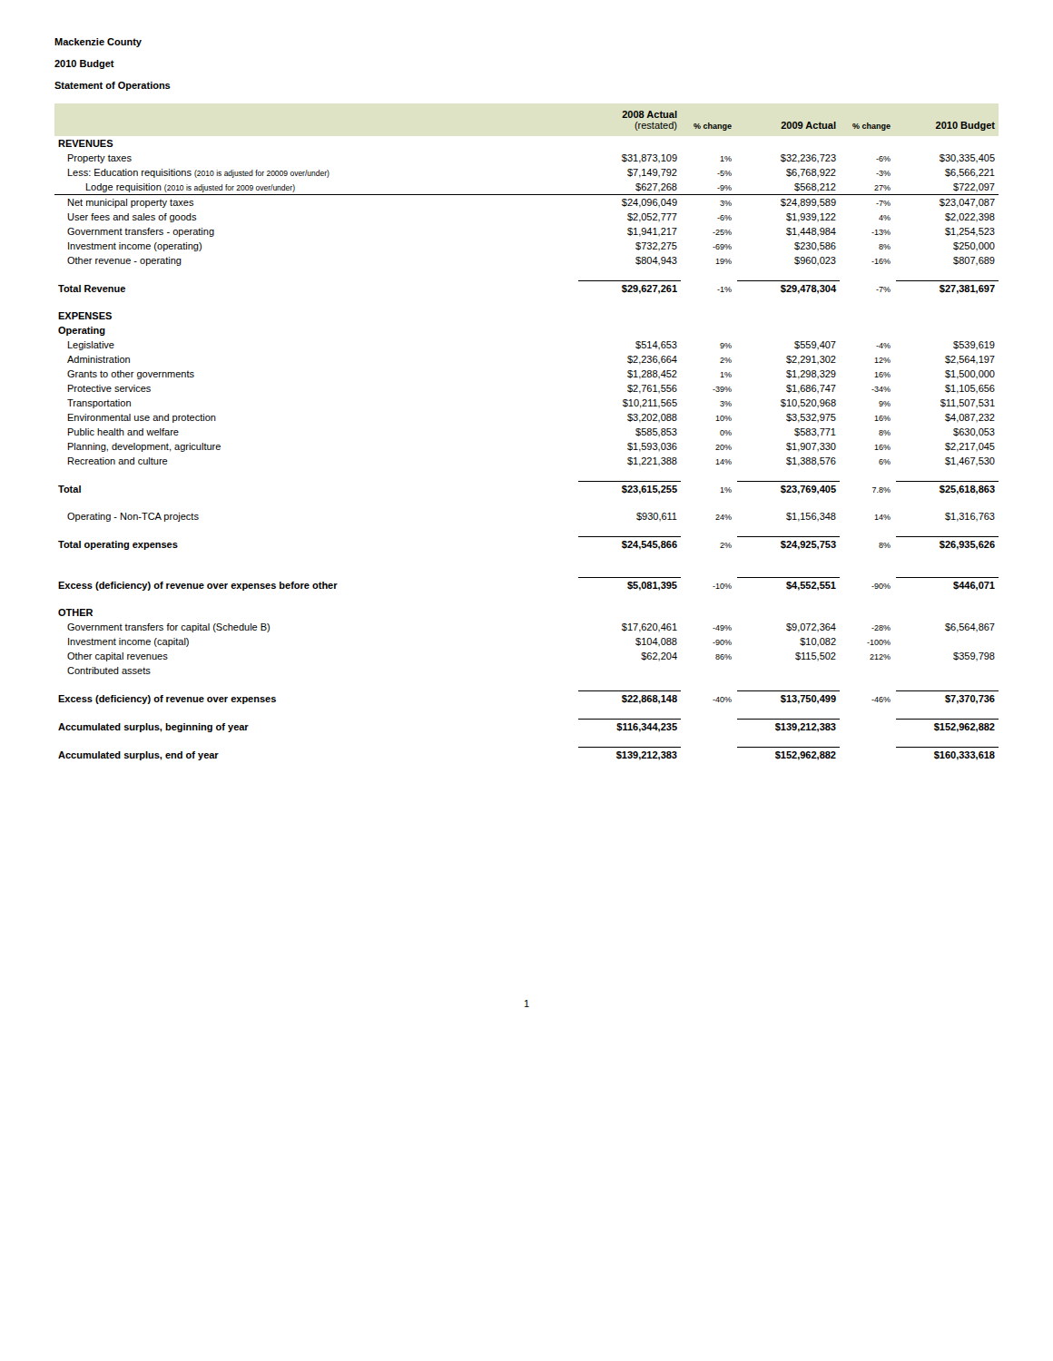Mackenzie County
2010 Budget
Statement of Operations
| | 2008 Actual (restated) | % change | 2009 Actual | % change | 2010 Budget |
| --- | --- | --- | --- | --- | --- |
| REVENUES | | | | | |
| Property taxes | $31,873,109 | 1% | $32,236,723 | -6% | $30,335,405 |
| Less: Education requisitions (2010 is adjusted for 20009 over/under) | $7,149,792 | -5% | $6,768,922 | -3% | $6,566,221 |
| Lodge requisition (2010 is adjusted for 2009 over/under) | $627,268 | -9% | $568,212 | 27% | $722,097 |
| Net municipal property taxes | $24,096,049 | 3% | $24,899,589 | -7% | $23,047,087 |
| User fees and sales of goods | $2,052,777 | -6% | $1,939,122 | 4% | $2,022,398 |
| Government transfers - operating | $1,941,217 | -25% | $1,448,984 | -13% | $1,254,523 |
| Investment income (operating) | $732,275 | -69% | $230,586 | 8% | $250,000 |
| Other revenue - operating | $804,943 | 19% | $960,023 | -16% | $807,689 |
| Total Revenue | $29,627,261 | -1% | $29,478,304 | -7% | $27,381,697 |
| EXPENSES | | | | | |
| Operating | | | | | |
| Legislative | $514,653 | 9% | $559,407 | -4% | $539,619 |
| Administration | $2,236,664 | 2% | $2,291,302 | 12% | $2,564,197 |
| Grants to other governments | $1,288,452 | 1% | $1,298,329 | 16% | $1,500,000 |
| Protective services | $2,761,556 | -39% | $1,686,747 | -34% | $1,105,656 |
| Transportation | $10,211,565 | 3% | $10,520,968 | 9% | $11,507,531 |
| Environmental use and protection | $3,202,088 | 10% | $3,532,975 | 16% | $4,087,232 |
| Public health and welfare | $585,853 | 0% | $583,771 | 8% | $630,053 |
| Planning, development, agriculture | $1,593,036 | 20% | $1,907,330 | 16% | $2,217,045 |
| Recreation and culture | $1,221,388 | 14% | $1,388,576 | 6% | $1,467,530 |
| Total | $23,615,255 | 1% | $23,769,405 | 7.8% | $25,618,863 |
| Operating - Non-TCA projects | $930,611 | 24% | $1,156,348 | 14% | $1,316,763 |
| Total operating expenses | $24,545,866 | 2% | $24,925,753 | 8% | $26,935,626 |
| Excess (deficiency) of revenue over expenses before other | $5,081,395 | -10% | $4,552,551 | -90% | $446,071 |
| OTHER | | | | | |
| Government transfers for capital (Schedule B) | $17,620,461 | -49% | $9,072,364 | -28% | $6,564,867 |
| Investment income (capital) | $104,088 | -90% | $10,082 | -100% | |
| Other capital revenues | $62,204 | 86% | $115,502 | 212% | $359,798 |
| Contributed assets | | | | | |
| Excess (deficiency) of revenue over expenses | $22,868,148 | -40% | $13,750,499 | -46% | $7,370,736 |
| Accumulated surplus, beginning of year | $116,344,235 | | $139,212,383 | | $152,962,882 |
| Accumulated surplus, end of year | $139,212,383 | | $152,962,882 | | $160,333,618 |
1